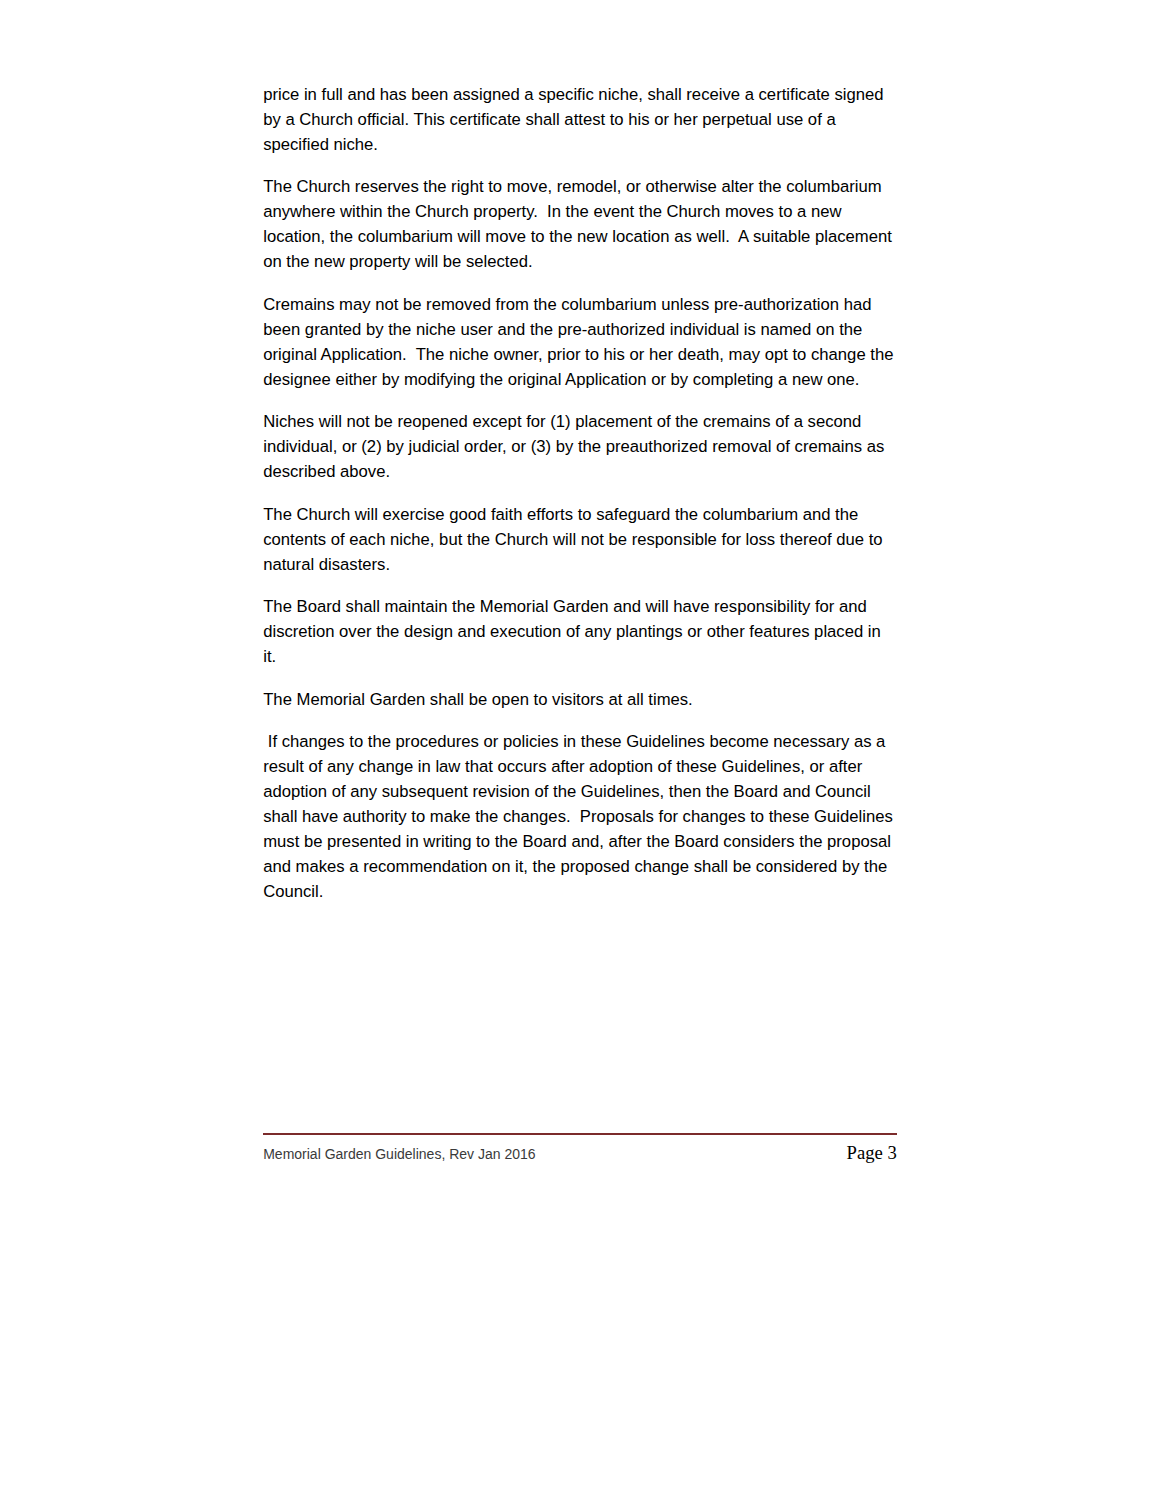price in full and has been assigned a specific niche, shall receive a certificate signed by a Church official. This certificate shall attest to his or her perpetual use of a specified niche.
The Church reserves the right to move, remodel, or otherwise alter the columbarium anywhere within the Church property. In the event the Church moves to a new location, the columbarium will move to the new location as well. A suitable placement on the new property will be selected.
Cremains may not be removed from the columbarium unless pre-authorization had been granted by the niche user and the pre-authorized individual is named on the original Application. The niche owner, prior to his or her death, may opt to change the designee either by modifying the original Application or by completing a new one.
Niches will not be reopened except for (1) placement of the cremains of a second individual, or (2) by judicial order, or (3) by the preauthorized removal of cremains as described above.
The Church will exercise good faith efforts to safeguard the columbarium and the contents of each niche, but the Church will not be responsible for loss thereof due to natural disasters.
The Board shall maintain the Memorial Garden and will have responsibility for and discretion over the design and execution of any plantings or other features placed in it.
The Memorial Garden shall be open to visitors at all times.
If changes to the procedures or policies in these Guidelines become necessary as a result of any change in law that occurs after adoption of these Guidelines, or after adoption of any subsequent revision of the Guidelines, then the Board and Council shall have authority to make the changes. Proposals for changes to these Guidelines must be presented in writing to the Board and, after the Board considers the proposal and makes a recommendation on it, the proposed change shall be considered by the Council.
Memorial Garden Guidelines, Rev Jan 2016 Page 3